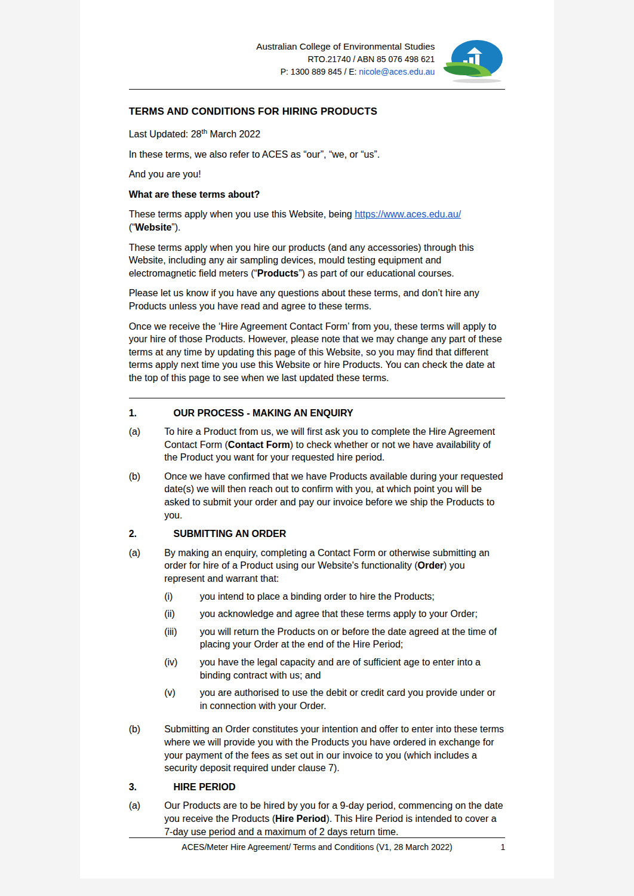Australian College of Environmental Studies
RTO.21740 / ABN 85 076 498 621
P: 1300 889 845 / E: nicole@aces.edu.au
TERMS AND CONDITIONS FOR HIRING PRODUCTS
Last Updated: 28th March 2022
In these terms, we also refer to ACES as “our”, “we, or “us”.
And you are you!
What are these terms about?
These terms apply when you use this Website, being https://www.aces.edu.au/ (“Website”).
These terms apply when you hire our products (and any accessories) through this Website, including any air sampling devices, mould testing equipment and electromagnetic field meters (“Products”) as part of our educational courses.
Please let us know if you have any questions about these terms, and don’t hire any Products unless you have read and agree to these terms.
Once we receive the ‘Hire Agreement Contact Form’ from you, these terms will apply to your hire of those Products. However, please note that we may change any part of these terms at any time by updating this page of this Website, so you may find that different terms apply next time you use this Website or hire Products. You can check the date at the top of this page to see when we last updated these terms.
1.
OUR PROCESS - MAKING AN ENQUIRY
(a) To hire a Product from us, we will first ask you to complete the Hire Agreement Contact Form (Contact Form) to check whether or not we have availability of the Product you want for your requested hire period.
(b) Once we have confirmed that we have Products available during your requested date(s) we will then reach out to confirm with you, at which point you will be asked to submit your order and pay our invoice before we ship the Products to you.
2.
SUBMITTING AN ORDER
(a) By making an enquiry, completing a Contact Form or otherwise submitting an order for hire of a Product using our Website's functionality (Order) you represent and warrant that:
(i) you intend to place a binding order to hire the Products;
(ii) you acknowledge and agree that these terms apply to your Order;
(iii) you will return the Products on or before the date agreed at the time of placing your Order at the end of the Hire Period;
(iv) you have the legal capacity and are of sufficient age to enter into a binding contract with us; and
(v) you are authorised to use the debit or credit card you provide under or in connection with your Order.
(b) Submitting an Order constitutes your intention and offer to enter into these terms where we will provide you with the Products you have ordered in exchange for your payment of the fees as set out in our invoice to you (which includes a security deposit required under clause 7).
3.
HIRE PERIOD
(a) Our Products are to be hired by you for a 9-day period, commencing on the date you receive the Products (Hire Period). This Hire Period is intended to cover a 7-day use period and a maximum of 2 days return time.
ACES/Meter Hire Agreement/ Terms and Conditions (V1, 28 March 2022) 1